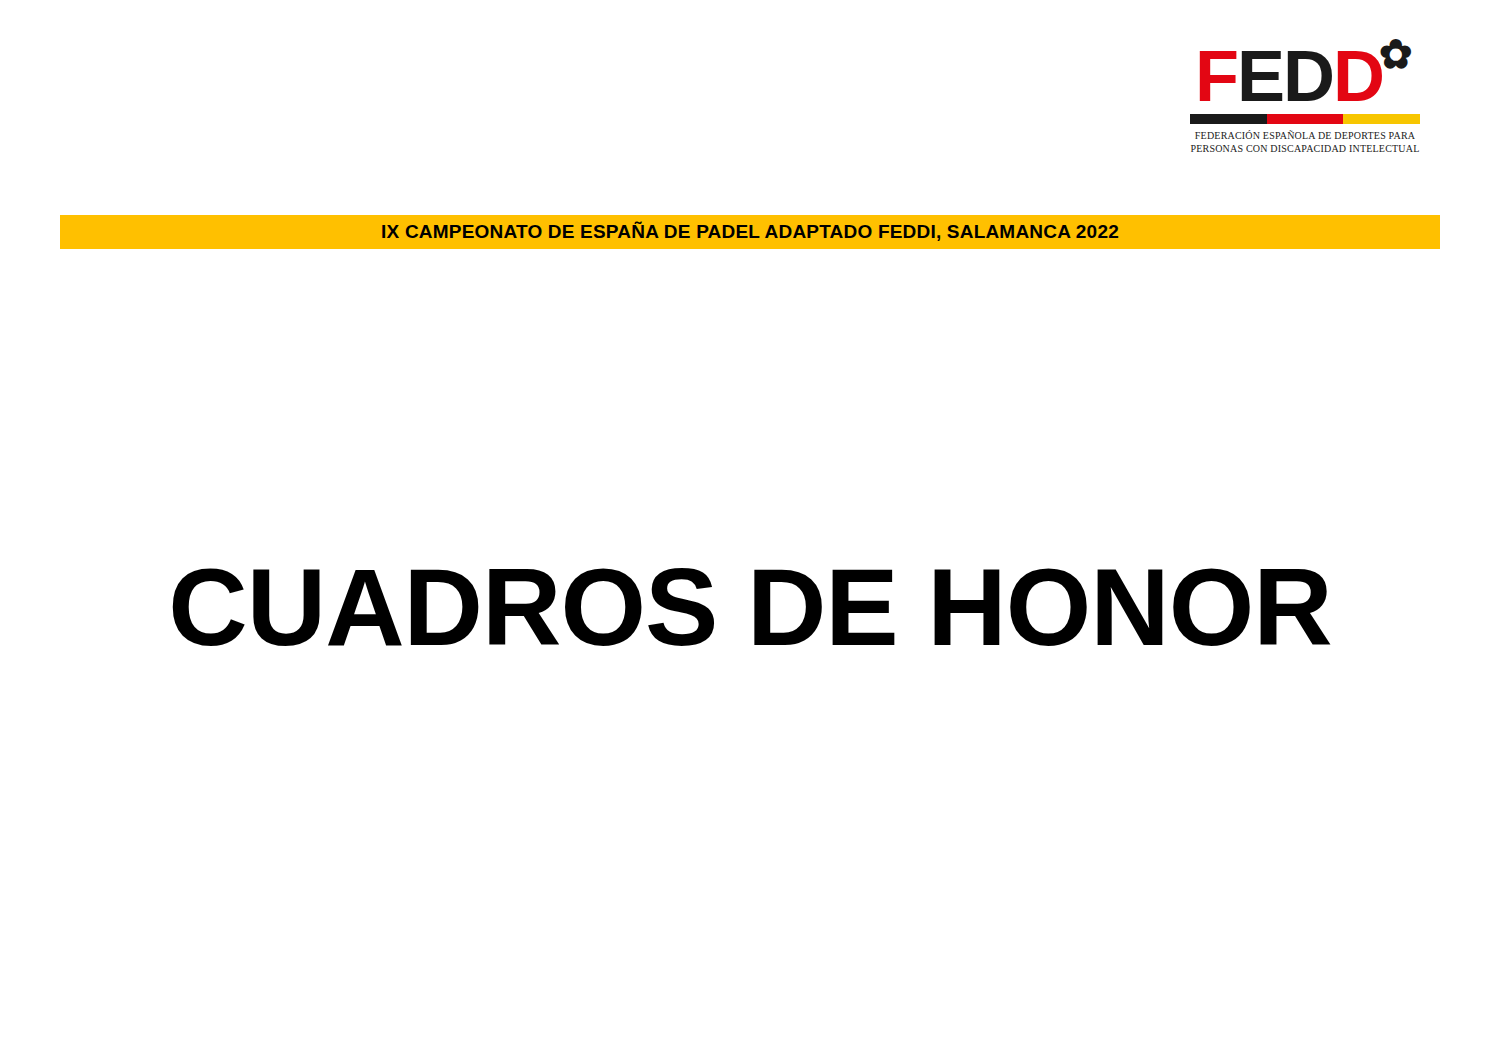FEDD✿
Federación Española de Deportes para
Personas con Discapacidad Intelectual
IX Campeonato de España de Padel Adaptado FEDDI, Salamanca 2022
CUADROS DE HONOR